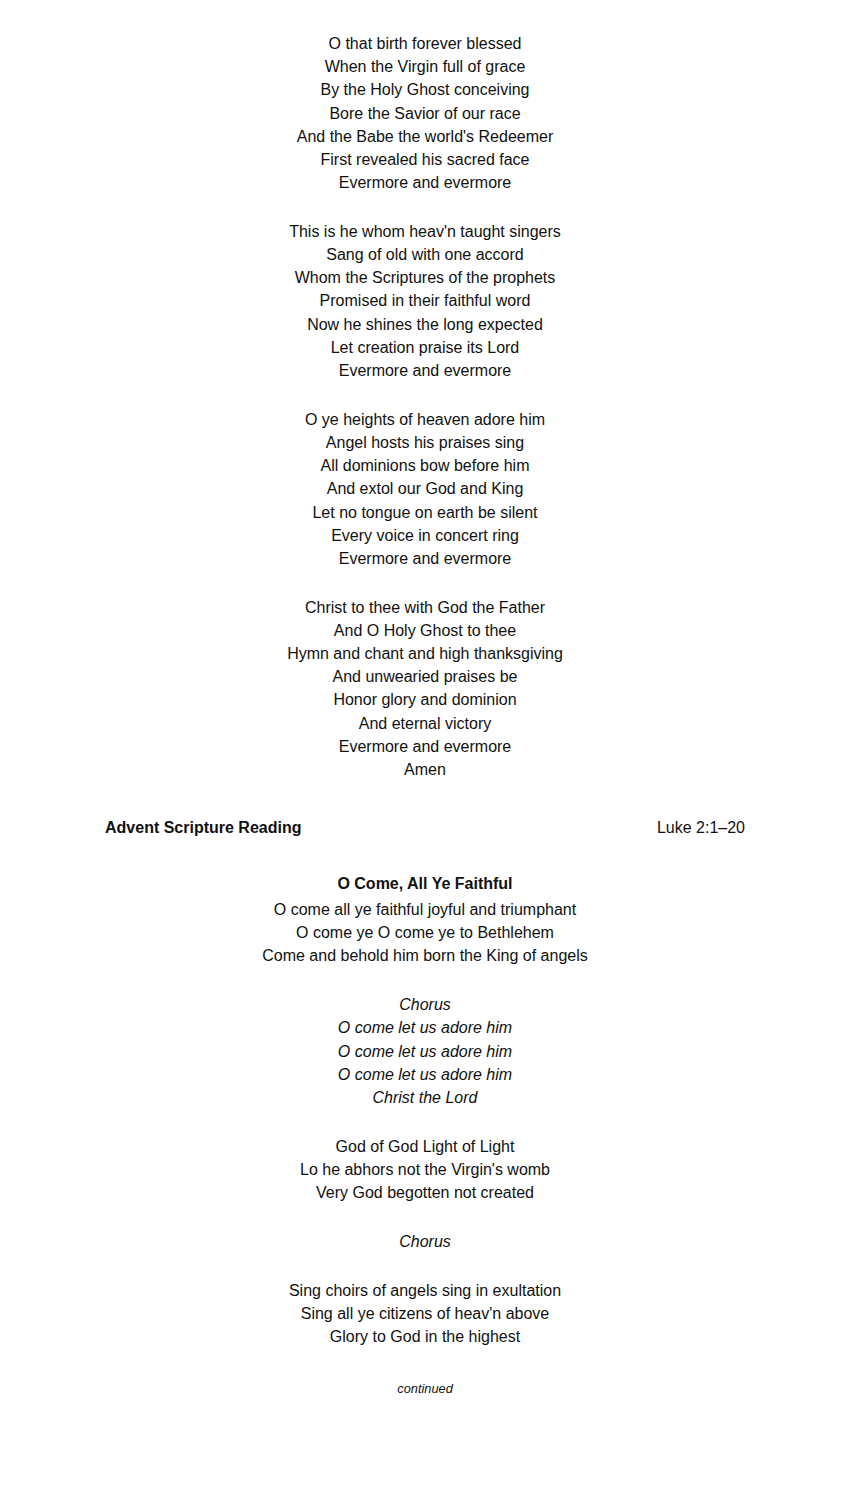O that birth forever blessed
When the Virgin full of grace
By the Holy Ghost conceiving
Bore the Savior of our race
And the Babe the world's Redeemer
First revealed his sacred face
Evermore and evermore
This is he whom heav'n taught singers
Sang of old with one accord
Whom the Scriptures of the prophets
Promised in their faithful word
Now he shines the long expected
Let creation praise its Lord
Evermore and evermore
O ye heights of heaven adore him
Angel hosts his praises sing
All dominions bow before him
And extol our God and King
Let no tongue on earth be silent
Every voice in concert ring
Evermore and evermore
Christ to thee with God the Father
And O Holy Ghost to thee
Hymn and chant and high thanksgiving
And unwearied praises be
Honor glory and dominion
And eternal victory
Evermore and evermore
Amen
Advent Scripture Reading
Luke 2:1–20
O Come, All Ye Faithful
O come all ye faithful joyful and triumphant
O come ye O come ye to Bethlehem
Come and behold him born the King of angels
Chorus
O come let us adore him
O come let us adore him
O come let us adore him
Christ the Lord
God of God Light of Light
Lo he abhors not the Virgin's womb
Very God begotten not created
Chorus
Sing choirs of angels sing in exultation
Sing all ye citizens of heav'n above
Glory to God in the highest
continued